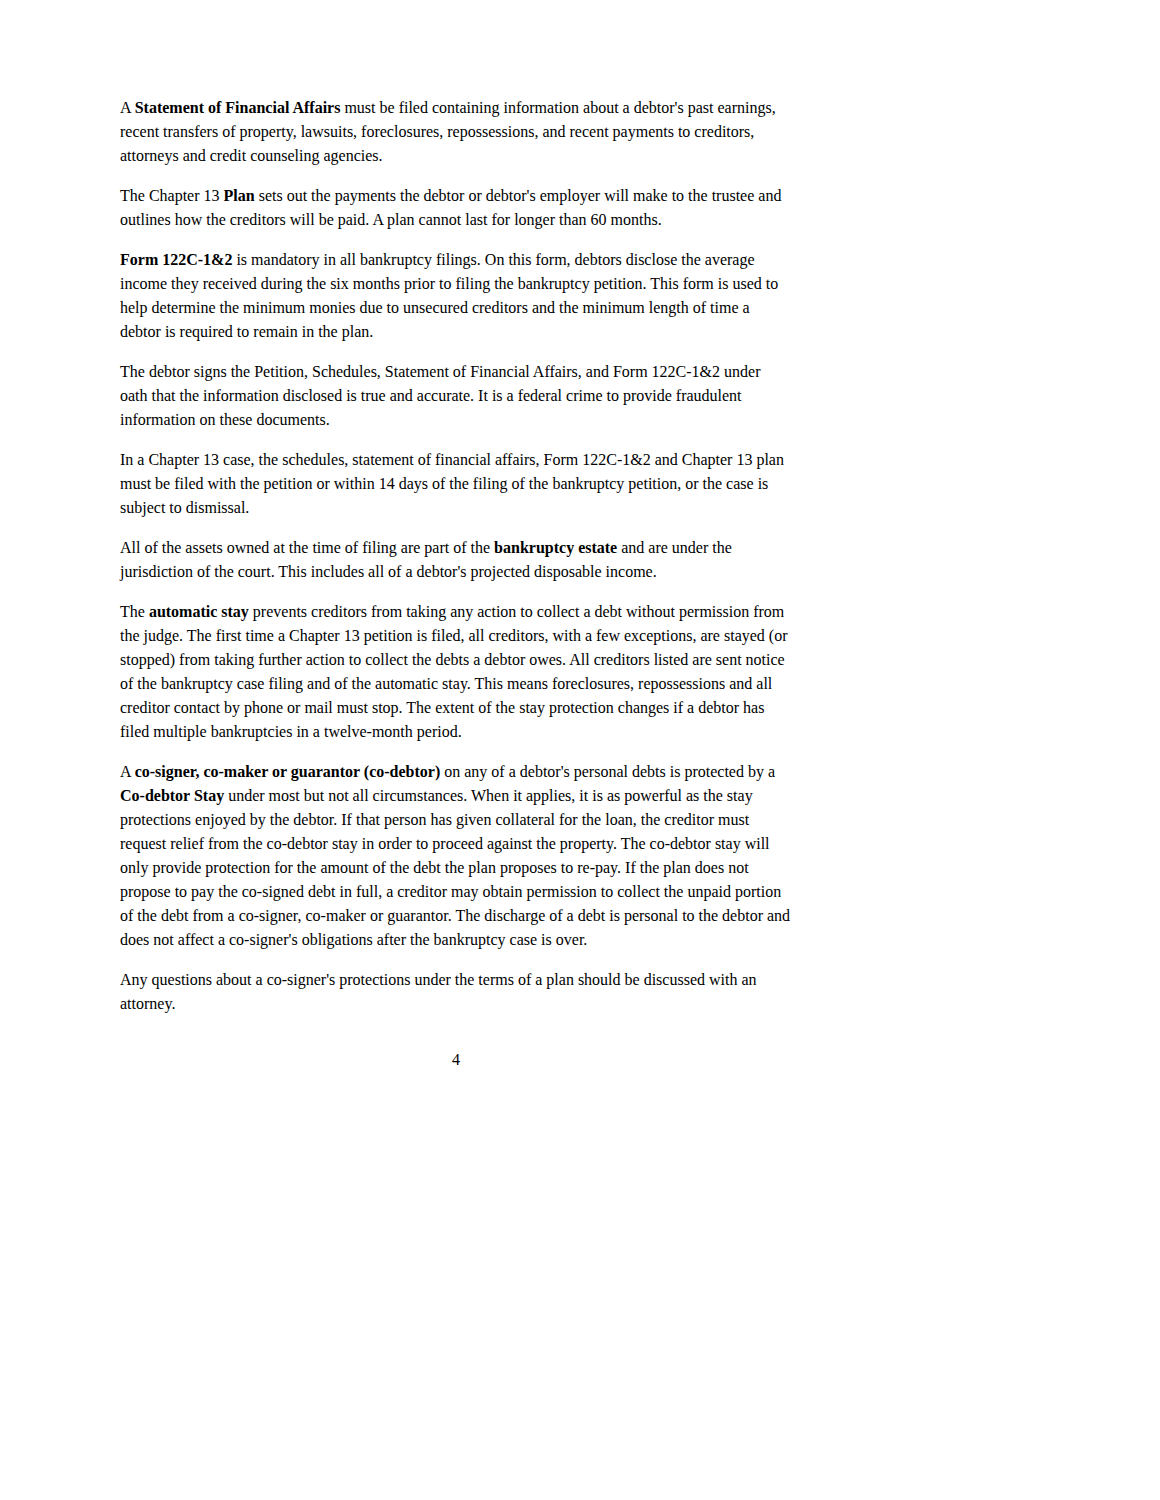A Statement of Financial Affairs must be filed containing information about a debtor's past earnings, recent transfers of property, lawsuits, foreclosures, repossessions, and recent payments to creditors, attorneys and credit counseling agencies.
The Chapter 13 Plan sets out the payments the debtor or debtor's employer will make to the trustee and outlines how the creditors will be paid. A plan cannot last for longer than 60 months.
Form 122C-1&2 is mandatory in all bankruptcy filings. On this form, debtors disclose the average income they received during the six months prior to filing the bankruptcy petition. This form is used to help determine the minimum monies due to unsecured creditors and the minimum length of time a debtor is required to remain in the plan.
The debtor signs the Petition, Schedules, Statement of Financial Affairs, and Form 122C-1&2 under oath that the information disclosed is true and accurate. It is a federal crime to provide fraudulent information on these documents.
In a Chapter 13 case, the schedules, statement of financial affairs, Form 122C-1&2 and Chapter 13 plan must be filed with the petition or within 14 days of the filing of the bankruptcy petition, or the case is subject to dismissal.
All of the assets owned at the time of filing are part of the bankruptcy estate and are under the jurisdiction of the court. This includes all of a debtor's projected disposable income.
The automatic stay prevents creditors from taking any action to collect a debt without permission from the judge. The first time a Chapter 13 petition is filed, all creditors, with a few exceptions, are stayed (or stopped) from taking further action to collect the debts a debtor owes. All creditors listed are sent notice of the bankruptcy case filing and of the automatic stay. This means foreclosures, repossessions and all creditor contact by phone or mail must stop. The extent of the stay protection changes if a debtor has filed multiple bankruptcies in a twelve-month period.
A co-signer, co-maker or guarantor (co-debtor) on any of a debtor's personal debts is protected by a Co-debtor Stay under most but not all circumstances. When it applies, it is as powerful as the stay protections enjoyed by the debtor. If that person has given collateral for the loan, the creditor must request relief from the co-debtor stay in order to proceed against the property. The co-debtor stay will only provide protection for the amount of the debt the plan proposes to re-pay. If the plan does not propose to pay the co-signed debt in full, a creditor may obtain permission to collect the unpaid portion of the debt from a co-signer, co-maker or guarantor. The discharge of a debt is personal to the debtor and does not affect a co-signer's obligations after the bankruptcy case is over.
Any questions about a co-signer's protections under the terms of a plan should be discussed with an attorney.
4